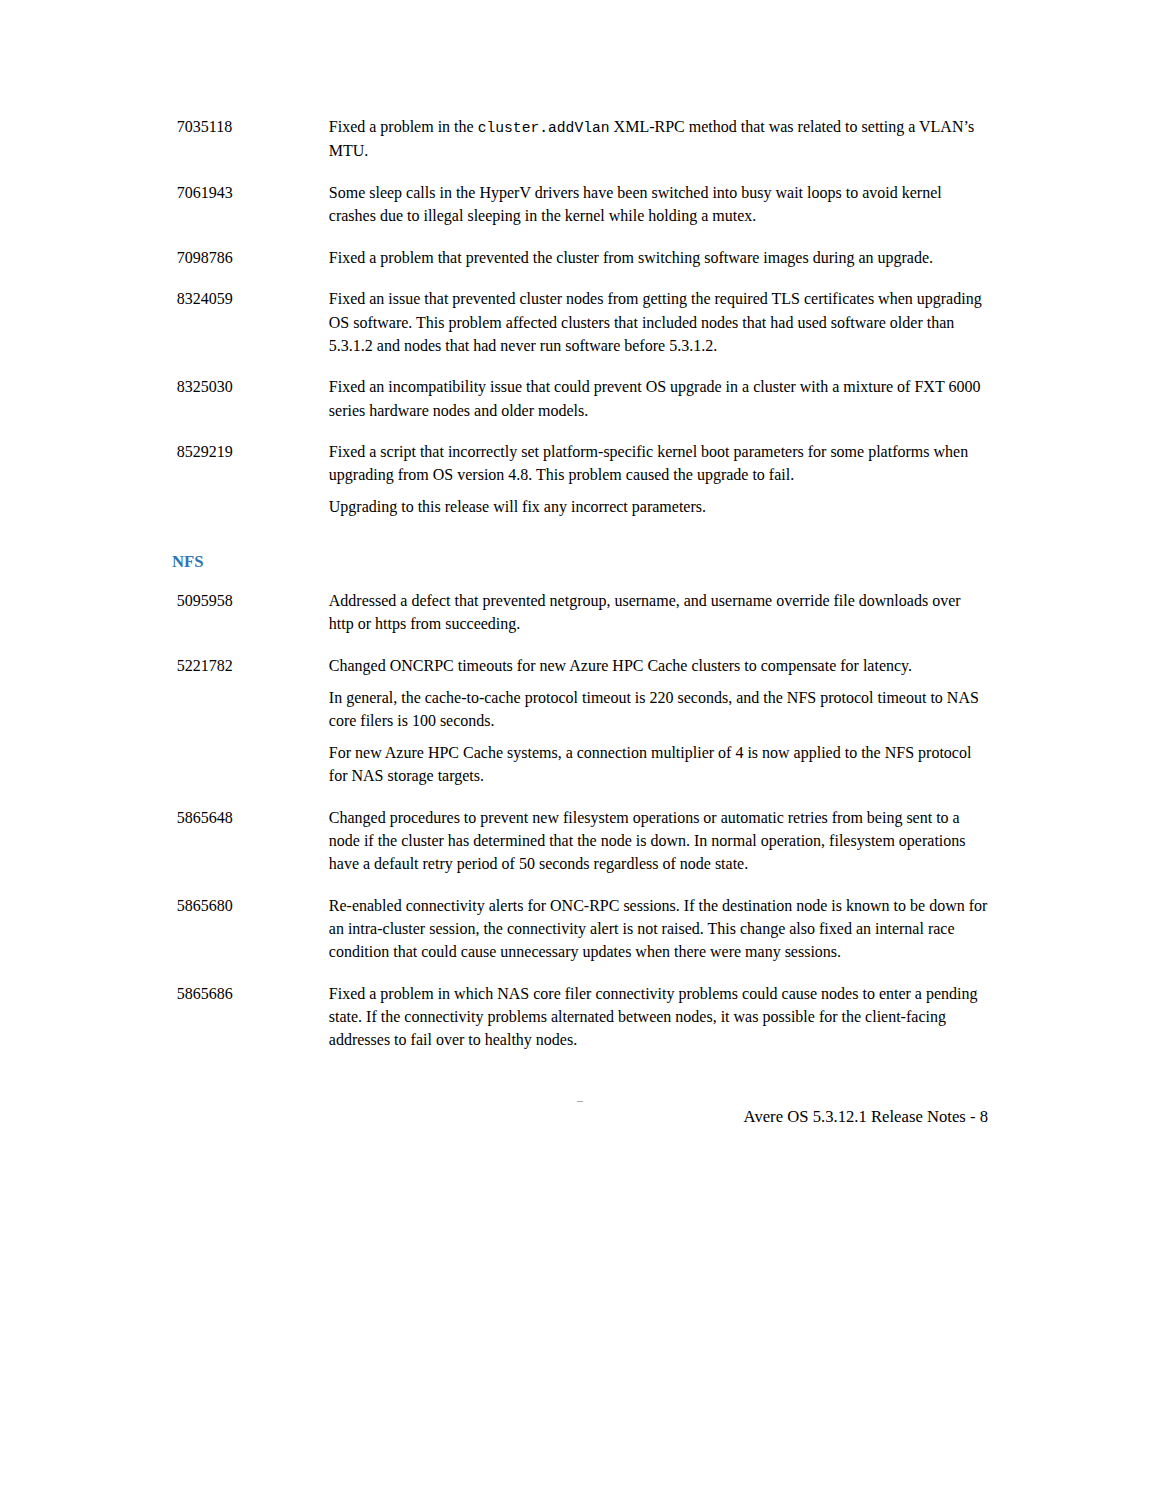7035118
Fixed a problem in the cluster.addVlan XML-RPC method that was related to setting a VLAN’s MTU.
7061943
Some sleep calls in the HyperV drivers have been switched into busy wait loops to avoid kernel crashes due to illegal sleeping in the kernel while holding a mutex.
7098786
Fixed a problem that prevented the cluster from switching software images during an upgrade.
8324059
Fixed an issue that prevented cluster nodes from getting the required TLS certificates when upgrading OS software. This problem affected clusters that included nodes that had used software older than 5.3.1.2 and nodes that had never run software before 5.3.1.2.
8325030
Fixed an incompatibility issue that could prevent OS upgrade in a cluster with a mixture of FXT 6000 series hardware nodes and older models.
8529219
Fixed a script that incorrectly set platform-specific kernel boot parameters for some platforms when upgrading from OS version 4.8. This problem caused the upgrade to fail.
Upgrading to this release will fix any incorrect parameters.
NFS
5095958
Addressed a defect that prevented netgroup, username, and username override file downloads over http or https from succeeding.
5221782
Changed ONCRPC timeouts for new Azure HPC Cache clusters to compensate for latency.
In general, the cache-to-cache protocol timeout is 220 seconds, and the NFS protocol timeout to NAS core filers is 100 seconds.
For new Azure HPC Cache systems, a connection multiplier of 4 is now applied to the NFS protocol for NAS storage targets.
5865648
Changed procedures to prevent new filesystem operations or automatic retries from being sent to a node if the cluster has determined that the node is down. In normal operation, filesystem operations have a default retry period of 50 seconds regardless of node state.
5865680
Re-enabled connectivity alerts for ONC-RPC sessions. If the destination node is known to be down for an intra-cluster session, the connectivity alert is not raised. This change also fixed an internal race condition that could cause unnecessary updates when there were many sessions.
5865686
Fixed a problem in which NAS core filer connectivity problems could cause nodes to enter a pending state. If the connectivity problems alternated between nodes, it was possible for the client-facing addresses to fail over to healthy nodes.
– Avere OS 5.3.12.1 Release Notes - 8